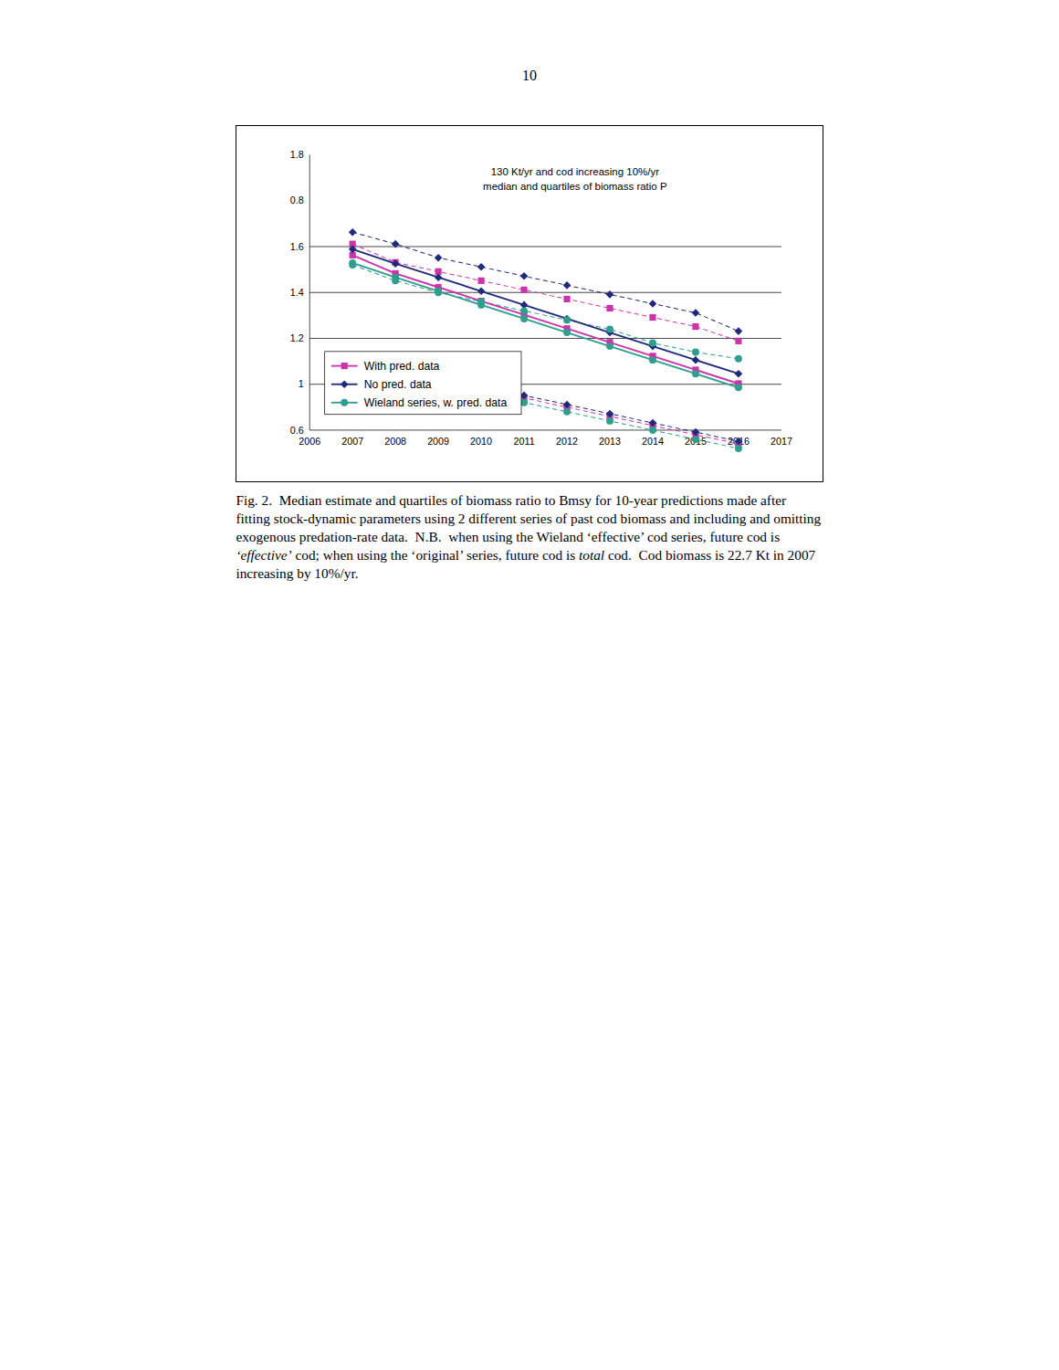10
Median and quartiles of biomass ratio P, 2007–2016 130 Kt/yr and cod increasing 10%/yr; median and quartiles of biomass ratio P. Three series: With predation data, No predation data, Wieland series with predation data. 1.8 1.6 1.4 1.2 1 0.6 0.8 2006 2007 2008 2009 2010 2011 2012 2013 2014 2015 2016 2017 130 Kt/yr and cod increasing 10%/yr median and quartiles of biomass ratio P With pred. data No pred. data Wieland series, w. pred. data
Fig. 2. Median estimate and quartiles of biomass ratio to Bmsy for 10-year predictions made after fitting stock-dynamic parameters using 2 different series of past cod biomass and including and omitting exogenous predation-rate data. N.B. when using the Wieland ‘effective’ cod series, future cod is ‘effective’ cod; when using the ‘original’ series, future cod is total cod. Cod biomass is 22.7 Kt in 2007 increasing by 10%/yr.